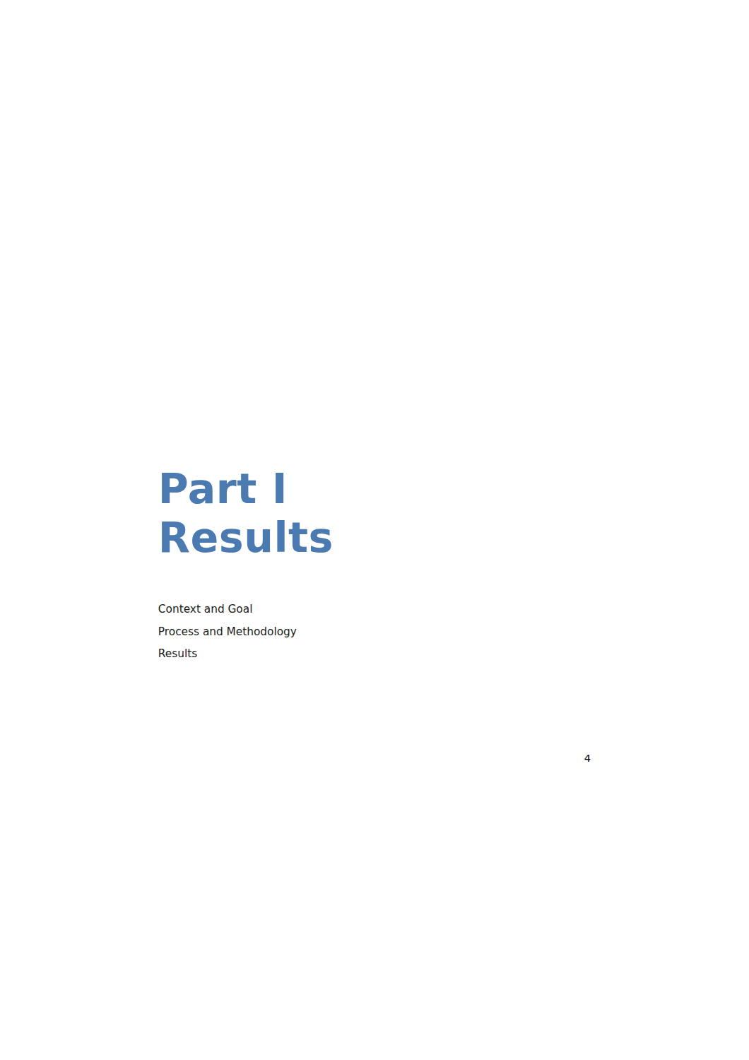Part I
Results
Context and Goal
Process and Methodology
Results
4